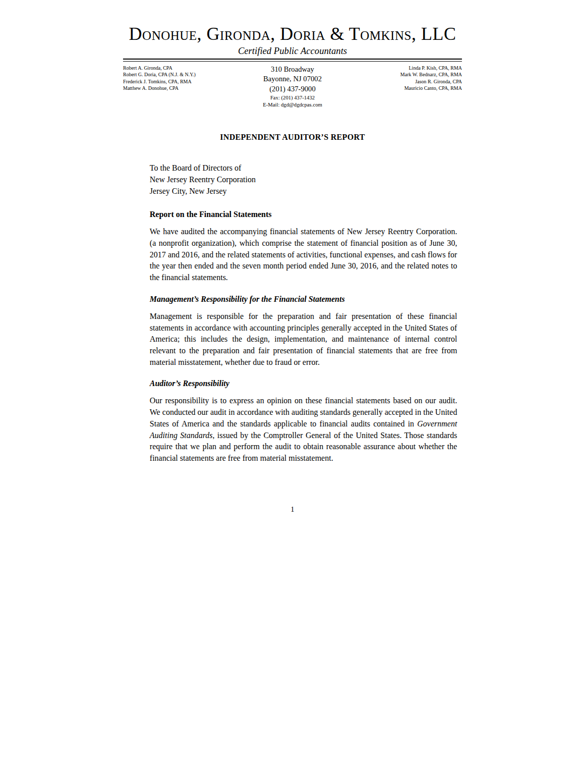Donohue, Gironda, Doria & Tomkins, LLC
Certified Public Accountants
| Robert A. Gironda, CPA Robert G. Doria, CPA (N.J. & N.Y.) Frederick J. Tomkins, CPA, RMA Matthew A. Donohue, CPA | 310 Broadway Bayonne, NJ 07002 (201) 437-9000 Fax: (201) 437-1432 E-Mail: dgd@dgdcpas.com | Linda P. Kish, CPA, RMA Mark W. Bednarz, CPA, RMA Jason R. Gironda, CPA Mauricio Canto, CPA, RMA |
INDEPENDENT AUDITOR’S REPORT
To the Board of Directors of
New Jersey Reentry Corporation
Jersey City, New Jersey
Report on the Financial Statements
We have audited the accompanying financial statements of New Jersey Reentry Corporation. (a nonprofit organization), which comprise the statement of financial position as of June 30, 2017 and 2016, and the related statements of activities, functional expenses, and cash flows for the year then ended and the seven month period ended June 30, 2016, and the related notes to the financial statements.
Management’s Responsibility for the Financial Statements
Management is responsible for the preparation and fair presentation of these financial statements in accordance with accounting principles generally accepted in the United States of America; this includes the design, implementation, and maintenance of internal control relevant to the preparation and fair presentation of financial statements that are free from material misstatement, whether due to fraud or error.
Auditor’s Responsibility
Our responsibility is to express an opinion on these financial statements based on our audit. We conducted our audit in accordance with auditing standards generally accepted in the United States of America and the standards applicable to financial audits contained in Government Auditing Standards, issued by the Comptroller General of the United States. Those standards require that we plan and perform the audit to obtain reasonable assurance about whether the financial statements are free from material misstatement.
1